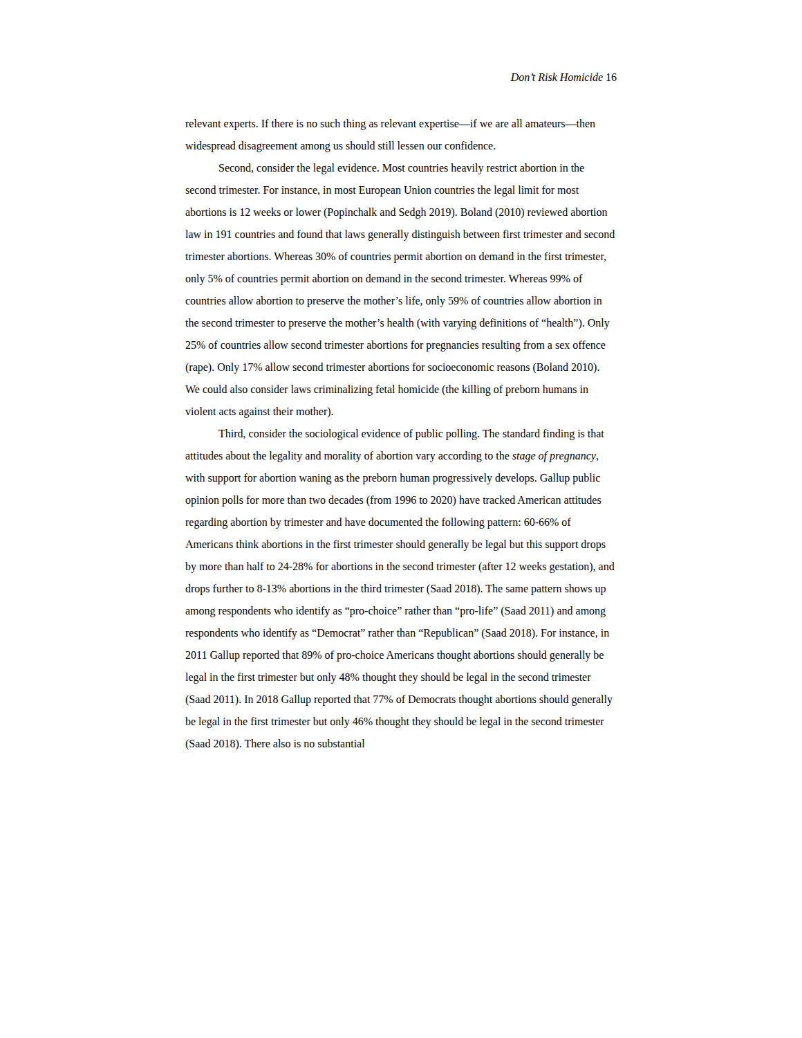Don’t Risk Homicide 16
relevant experts. If there is no such thing as relevant expertise—if we are all amateurs—then widespread disagreement among us should still lessen our confidence.
Second, consider the legal evidence. Most countries heavily restrict abortion in the second trimester. For instance, in most European Union countries the legal limit for most abortions is 12 weeks or lower (Popinchalk and Sedgh 2019). Boland (2010) reviewed abortion law in 191 countries and found that laws generally distinguish between first trimester and second trimester abortions. Whereas 30% of countries permit abortion on demand in the first trimester, only 5% of countries permit abortion on demand in the second trimester. Whereas 99% of countries allow abortion to preserve the mother’s life, only 59% of countries allow abortion in the second trimester to preserve the mother’s health (with varying definitions of “health”). Only 25% of countries allow second trimester abortions for pregnancies resulting from a sex offence (rape). Only 17% allow second trimester abortions for socioeconomic reasons (Boland 2010). We could also consider laws criminalizing fetal homicide (the killing of preborn humans in violent acts against their mother).
Third, consider the sociological evidence of public polling. The standard finding is that attitudes about the legality and morality of abortion vary according to the stage of pregnancy, with support for abortion waning as the preborn human progressively develops. Gallup public opinion polls for more than two decades (from 1996 to 2020) have tracked American attitudes regarding abortion by trimester and have documented the following pattern: 60-66% of Americans think abortions in the first trimester should generally be legal but this support drops by more than half to 24-28% for abortions in the second trimester (after 12 weeks gestation), and drops further to 8-13% abortions in the third trimester (Saad 2018). The same pattern shows up among respondents who identify as “pro-choice” rather than “pro-life” (Saad 2011) and among respondents who identify as “Democrat” rather than “Republican” (Saad 2018). For instance, in 2011 Gallup reported that 89% of pro-choice Americans thought abortions should generally be legal in the first trimester but only 48% thought they should be legal in the second trimester (Saad 2011). In 2018 Gallup reported that 77% of Democrats thought abortions should generally be legal in the first trimester but only 46% thought they should be legal in the second trimester (Saad 2018). There also is no substantial